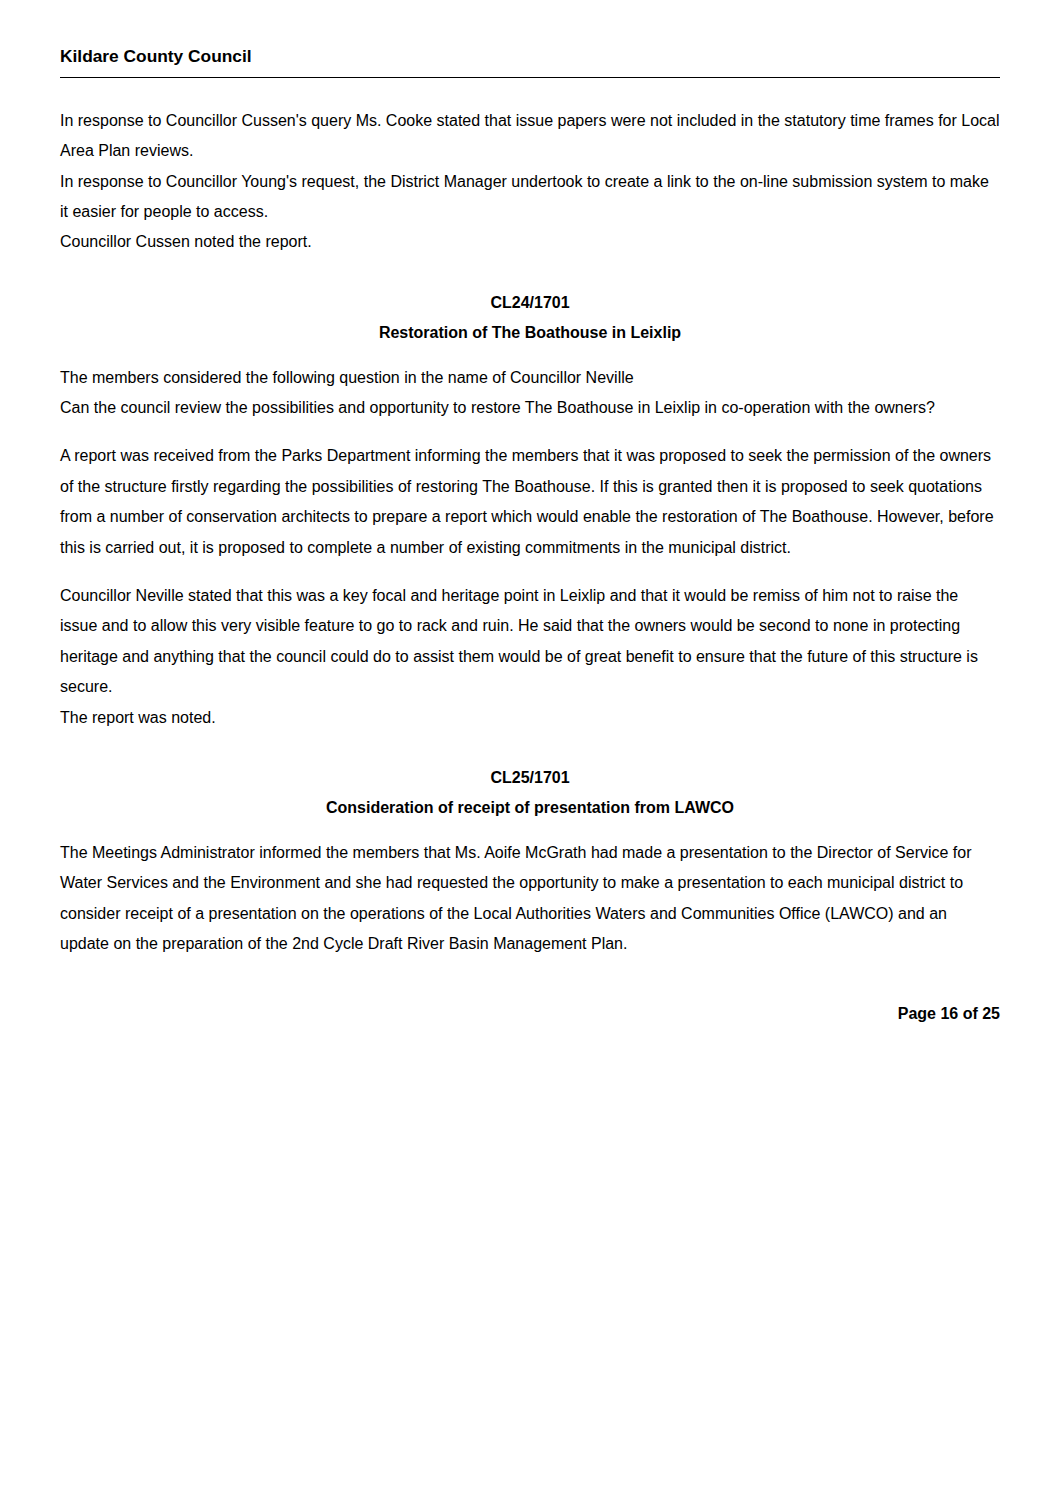Kildare County Council
In response to Councillor Cussen's query Ms. Cooke stated that issue papers were not included in the statutory time frames for Local Area Plan reviews.
In response to Councillor Young's request, the District Manager undertook to create a link to the on-line submission system to make it easier for people to access.
Councillor Cussen noted the report.
CL24/1701
Restoration of The Boathouse in Leixlip
The members considered the following question in the name of Councillor Neville
Can the council review the possibilities and opportunity to restore The Boathouse in Leixlip in co-operation with the owners?
A report was received from the Parks Department informing the members that it was proposed to seek the permission of the owners of the structure firstly regarding the possibilities of restoring The Boathouse. If this is granted then it is proposed to seek quotations from a number of conservation architects to prepare a report which would enable the restoration of The Boathouse. However, before this is carried out, it is proposed to complete a number of existing commitments in the municipal district.
Councillor Neville stated that this was a key focal and heritage point in Leixlip and that it would be remiss of him not to raise the issue and to allow this very visible feature to go to rack and ruin. He said that the owners would be second to none in protecting heritage and anything that the council could do to assist them would be of great benefit to ensure that the future of this structure is secure.
The report was noted.
CL25/1701
Consideration of receipt of presentation from LAWCO
The Meetings Administrator informed the members that Ms. Aoife McGrath had made a presentation to the Director of Service for Water Services and the Environment and she had requested the opportunity to make a presentation to each municipal district to consider receipt of a presentation on the operations of the Local Authorities Waters and Communities Office (LAWCO) and an update on the preparation of the 2nd Cycle Draft River Basin Management Plan.
Page 16 of 25